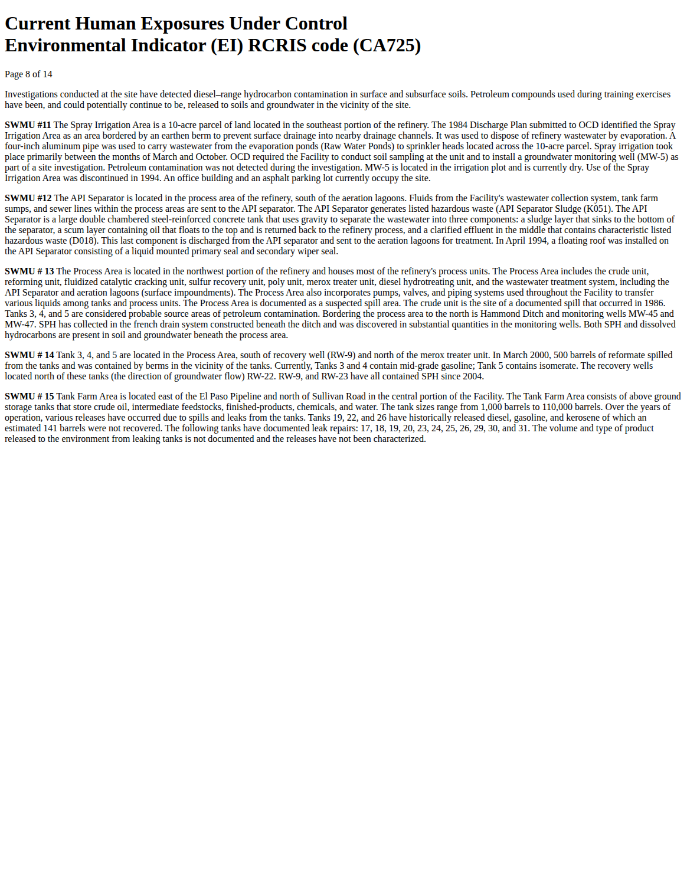Current Human Exposures Under Control
Environmental Indicator (EI) RCRIS code (CA725)
Page 8 of 14
Investigations conducted at the site have detected diesel–range hydrocarbon contamination in surface and subsurface soils. Petroleum compounds used during training exercises have been, and could potentially continue to be, released to soils and groundwater in the vicinity of the site.
SWMU #11 The Spray Irrigation Area is a 10-acre parcel of land located in the southeast portion of the refinery. The 1984 Discharge Plan submitted to OCD identified the Spray Irrigation Area as an area bordered by an earthen berm to prevent surface drainage into nearby drainage channels. It was used to dispose of refinery wastewater by evaporation. A four-inch aluminum pipe was used to carry wastewater from the evaporation ponds (Raw Water Ponds) to sprinkler heads located across the 10-acre parcel. Spray irrigation took place primarily between the months of March and October. OCD required the Facility to conduct soil sampling at the unit and to install a groundwater monitoring well (MW-5) as part of a site investigation. Petroleum contamination was not detected during the investigation. MW-5 is located in the irrigation plot and is currently dry. Use of the Spray Irrigation Area was discontinued in 1994. An office building and an asphalt parking lot currently occupy the site.
SWMU #12 The API Separator is located in the process area of the refinery, south of the aeration lagoons. Fluids from the Facility's wastewater collection system, tank farm sumps, and sewer lines within the process areas are sent to the API separator. The API Separator generates listed hazardous waste (API Separator Sludge (K051). The API Separator is a large double chambered steel-reinforced concrete tank that uses gravity to separate the wastewater into three components: a sludge layer that sinks to the bottom of the separator, a scum layer containing oil that floats to the top and is returned back to the refinery process, and a clarified effluent in the middle that contains characteristic listed hazardous waste (D018). This last component is discharged from the API separator and sent to the aeration lagoons for treatment. In April 1994, a floating roof was installed on the API Separator consisting of a liquid mounted primary seal and secondary wiper seal.
SWMU # 13 The Process Area is located in the northwest portion of the refinery and houses most of the refinery's process units. The Process Area includes the crude unit, reforming unit, fluidized catalytic cracking unit, sulfur recovery unit, poly unit, merox treater unit, diesel hydrotreating unit, and the wastewater treatment system, including the API Separator and aeration lagoons (surface impoundments). The Process Area also incorporates pumps, valves, and piping systems used throughout the Facility to transfer various liquids among tanks and process units. The Process Area is documented as a suspected spill area. The crude unit is the site of a documented spill that occurred in 1986. Tanks 3, 4, and 5 are considered probable source areas of petroleum contamination. Bordering the process area to the north is Hammond Ditch and monitoring wells MW-45 and MW-47. SPH has collected in the french drain system constructed beneath the ditch and was discovered in substantial quantities in the monitoring wells. Both SPH and dissolved hydrocarbons are present in soil and groundwater beneath the process area.
SWMU # 14 Tank 3, 4, and 5 are located in the Process Area, south of recovery well (RW-9) and north of the merox treater unit. In March 2000, 500 barrels of reformate spilled from the tanks and was contained by berms in the vicinity of the tanks. Currently, Tanks 3 and 4 contain mid-grade gasoline; Tank 5 contains isomerate. The recovery wells located north of these tanks (the direction of groundwater flow) RW-22. RW-9, and RW-23 have all contained SPH since 2004.
SWMU # 15 Tank Farm Area is located east of the El Paso Pipeline and north of Sullivan Road in the central portion of the Facility. The Tank Farm Area consists of above ground storage tanks that store crude oil, intermediate feedstocks, finished-products, chemicals, and water. The tank sizes range from 1,000 barrels to 110,000 barrels. Over the years of operation, various releases have occurred due to spills and leaks from the tanks. Tanks 19, 22, and 26 have historically released diesel, gasoline, and kerosene of which an estimated 141 barrels were not recovered. The following tanks have documented leak repairs: 17, 18, 19, 20, 23, 24, 25, 26, 29, 30, and 31. The volume and type of product released to the environment from leaking tanks is not documented and the releases have not been characterized.